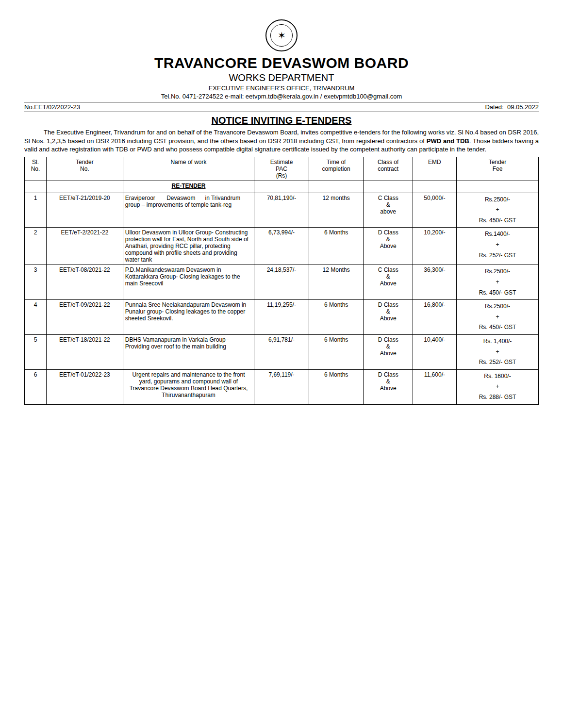✶
TRAVANCORE DEVASWOM BOARD
WORKS DEPARTMENT
EXECUTIVE ENGINEER’S OFFICE, TRIVANDRUM
Tel.No. 0471-2724522 e-mail: eetvpm.tdb@kerala.gov.in / exetvpmtdb100@gmail.com
No.EET/02/2022-23 Dated: 09.05.2022
NOTICE INVITING E-TENDERS
The Executive Engineer, Trivandrum for and on behalf of the Travancore Devaswom Board, invites competitive e-tenders for the following works viz. Sl No.4 based on DSR 2016, Sl Nos. 1,2,3,5 based on DSR 2016 including GST provision, and the others based on DSR 2018 including GST, from registered contractors of PWD and TDB. Those bidders having a valid and active registration with TDB or PWD and who possess compatible digital signature certificate issued by the competent authority can participate in the tender.
| Sl. No. | Tender No. | Name of work | Estimate PAC (Rs) | Time of completion | Class of contract | EMD | Tender Fee |
| --- | --- | --- | --- | --- | --- | --- | --- |
| | | RE-TENDER | | | | | |
| 1 | EET/eT-21/2019-20 | Eraviperoor Devaswom in Trivandrum group – improvements of temple tank-reg | 70,81,190/- | 12 months | C Class & above | 50,000/- | Rs.2500/- + Rs. 450/- GST |
| 2 | EET/eT-2/2021-22 | Ulloor Devaswom in Ulloor Group- Constructing protection wall for East, North and South side of Anathari, providing RCC pillar, protecting compound with profile sheets and providing water tank | 6,73,994/- | 6 Months | D Class & Above | 10,200/- | Rs.1400/- + Rs. 252/- GST |
| 3 | EET/eT-08/2021-22 | P.D.Manikandeswaram Devaswom in Kottarakkara Group- Closing leakages to the main Sreecovil | 24,18,537/- | 12 Months | C Class & Above | 36,300/- | Rs.2500/- + Rs. 450/- GST |
| 4 | EET/eT-09/2021-22 | Punnala Sree Neelakandapuram Devaswom in Punalur group- Closing leakages to the copper sheeted Sreekovil. | 11,19,255/- | 6 Months | D Class & Above | 16,800/- | Rs.2500/- + Rs. 450/- GST |
| 5 | EET/eT-18/2021-22 | DBHS Vamanapuram in Varkala Group–Providing over roof to the main building | 6,91,781/- | 6 Months | D Class & Above | 10,400/- | Rs. 1,400/- + Rs. 252/- GST |
| 6 | EET/eT-01/2022-23 | Urgent repairs and maintenance to the front yard, gopurams and compound wall of Travancore Devaswom Board Head Quarters, Thiruvananthapuram | 7,69,119/- | 6 Months | D Class & Above | 11,600/- | Rs. 1600/- + Rs. 288/- GST |